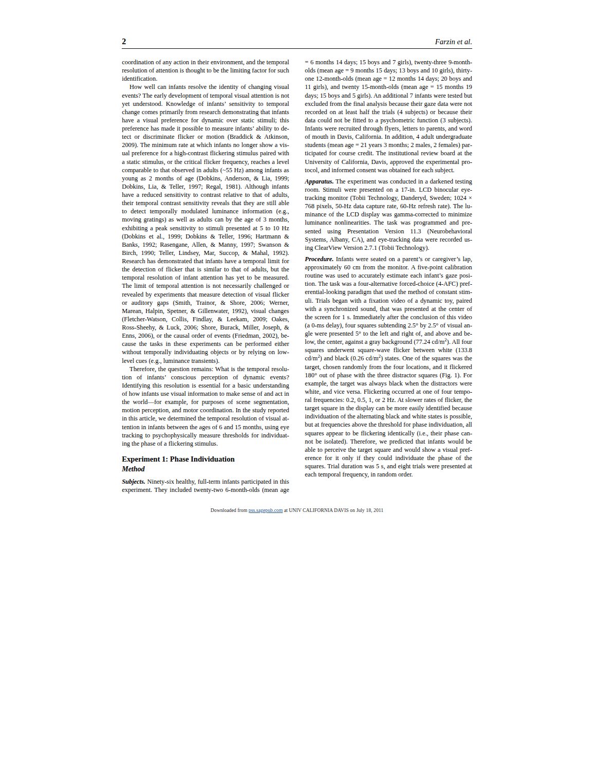2 Farzin et al.
coordination of any action in their environment, and the temporal resolution of attention is thought to be the limiting factor for such identification.
How well can infants resolve the identity of changing visual events? The early development of temporal visual attention is not yet understood. Knowledge of infants’ sensitivity to temporal change comes primarily from research demonstrating that infants have a visual preference for dynamic over static stimuli; this preference has made it possible to measure infants’ ability to detect or discriminate flicker or motion (Braddick & Atkinson, 2009). The minimum rate at which infants no longer show a visual preference for a high-contrast flickering stimulus paired with a static stimulus, or the critical flicker frequency, reaches a level comparable to that observed in adults (~55 Hz) among infants as young as 2 months of age (Dobkins, Anderson, & Lia, 1999; Dobkins, Lia, & Teller, 1997; Regal, 1981). Although infants have a reduced sensitivity to contrast relative to that of adults, their temporal contrast sensitivity reveals that they are still able to detect temporally modulated luminance information (e.g., moving gratings) as well as adults can by the age of 3 months, exhibiting a peak sensitivity to stimuli presented at 5 to 10 Hz (Dobkins et al., 1999; Dobkins & Teller, 1996; Hartmann & Banks, 1992; Rasengane, Allen, & Manny, 1997; Swanson & Birch, 1990; Teller, Lindsey, Mar, Succop, & Mahal, 1992). Research has demonstrated that infants have a temporal limit for the detection of flicker that is similar to that of adults, but the temporal resolution of infant attention has yet to be measured. The limit of temporal attention is not necessarily challenged or revealed by experiments that measure detection of visual flicker or auditory gaps (Smith, Trainor, & Shore, 2006; Werner, Marean, Halpin, Spetner, & Gillenwater, 1992), visual changes (Fletcher-Watson, Collis, Findlay, & Leekam, 2009; Oakes, Ross-Sheehy, & Luck, 2006; Shore, Burack, Miller, Joseph, & Enns, 2006), or the causal order of events (Friedman, 2002), because the tasks in these experiments can be performed either without temporally individuating objects or by relying on low-level cues (e.g., luminance transients).
Therefore, the question remains: What is the temporal resolution of infants’ conscious perception of dynamic events? Identifying this resolution is essential for a basic understanding of how infants use visual information to make sense of and act in the world—for example, for purposes of scene segmentation, motion perception, and motor coordination. In the study reported in this article, we determined the temporal resolution of visual attention in infants between the ages of 6 and 15 months, using eye tracking to psychophysically measure thresholds for individuating the phase of a flickering stimulus.
Experiment 1: Phase Individuation
Method
Subjects. Ninety-six healthy, full-term infants participated in this experiment. They included twenty-two 6-month-olds (mean age = 6 months 14 days; 15 boys and 7 girls), twenty-three 9-month-olds (mean age = 9 months 15 days; 13 boys and 10 girls), thirty-one 12-month-olds (mean age = 12 months 14 days; 20 boys and 11 girls), and twenty 15-month-olds (mean age = 15 months 19 days; 15 boys and 5 girls). An additional 7 infants were tested but excluded from the final analysis because their gaze data were not recorded on at least half the trials (4 subjects) or because their data could not be fitted to a psychometric function (3 subjects). Infants were recruited through flyers, letters to parents, and word of mouth in Davis, California. In addition, 4 adult undergraduate students (mean age = 21 years 3 months; 2 males, 2 females) participated for course credit. The institutional review board at the University of California, Davis, approved the experimental protocol, and informed consent was obtained for each subject.
Apparatus. The experiment was conducted in a darkened testing room. Stimuli were presented on a 17-in. LCD binocular eye-tracking monitor (Tobii Technology, Danderyd, Sweden; 1024 × 768 pixels, 50-Hz data capture rate, 60-Hz refresh rate). The luminance of the LCD display was gamma-corrected to minimize luminance nonlinearities. The task was programmed and presented using Presentation Version 11.3 (Neurobehavioral Systems, Albany, CA), and eye-tracking data were recorded using ClearView Version 2.7.1 (Tobii Technology).
Procedure. Infants were seated on a parent’s or caregiver’s lap, approximately 60 cm from the monitor. A five-point calibration routine was used to accurately estimate each infant’s gaze position. The task was a four-alternative forced-choice (4-AFC) preferential-looking paradigm that used the method of constant stimuli. Trials began with a fixation video of a dynamic toy, paired with a synchronized sound, that was presented at the center of the screen for 1 s. Immediately after the conclusion of this video (a 0-ms delay), four squares subtending 2.5° by 2.5° of visual angle were presented 5° to the left and right of, and above and below, the center, against a gray background (77.24 cd/m2). All four squares underwent square-wave flicker between white (133.8 cd/m2) and black (0.26 cd/m2) states. One of the squares was the target, chosen randomly from the four locations, and it flickered 180° out of phase with the three distractor squares (Fig. 1). For example, the target was always black when the distractors were white, and vice versa. Flickering occurred at one of four temporal frequencies: 0.2, 0.5, 1, or 2 Hz. At slower rates of flicker, the target square in the display can be more easily identified because individuation of the alternating black and white states is possible, but at frequencies above the threshold for phase individuation, all squares appear to be flickering identically (i.e., their phase cannot be isolated). Therefore, we predicted that infants would be able to perceive the target square and would show a visual preference for it only if they could individuate the phase of the squares. Trial duration was 5 s, and eight trials were presented at each temporal frequency, in random order.
Downloaded from pss.sagepub.com at UNIV CALIFORNIA DAVIS on July 18, 2011